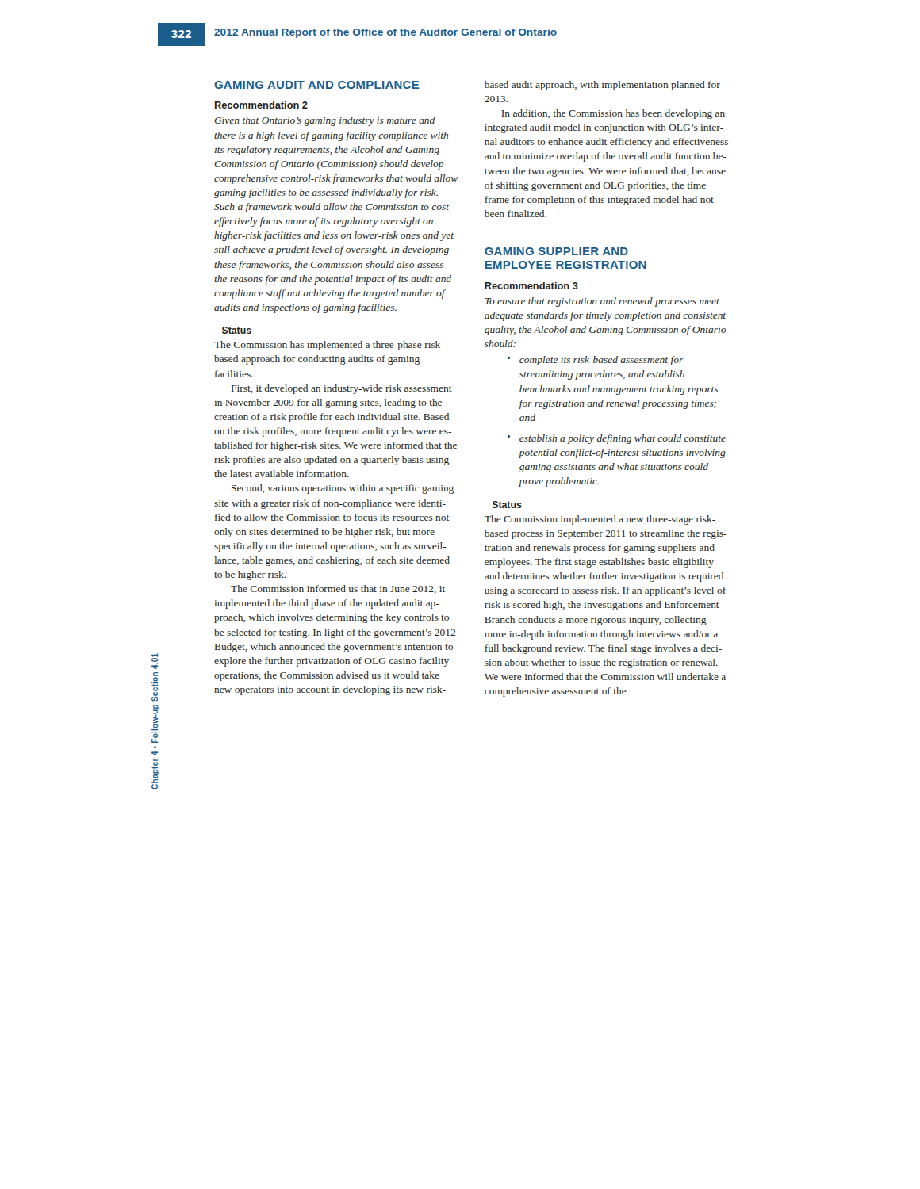322
2012 Annual Report of the Office of the Auditor General of Ontario
Chapter 4 • Follow-up Section 4.01
GAMING AUDIT AND COMPLIANCE
Recommendation 2
Given that Ontario’s gaming industry is mature and there is a high level of gaming facility compliance with its regulatory requirements, the Alcohol and Gaming Commission of Ontario (Commission) should develop comprehensive control-risk frameworks that would allow gaming facilities to be assessed individually for risk. Such a framework would allow the Commission to cost-effectively focus more of its regulatory oversight on higher-risk facilities and less on lower-risk ones and yet still achieve a prudent level of oversight. In developing these frameworks, the Commission should also assess the reasons for and the potential impact of its audit and compliance staff not achieving the targeted number of audits and inspections of gaming facilities.
Status
The Commission has implemented a three-phase risk-based approach for conducting audits of gaming facilities.
First, it developed an industry-wide risk assessment in November 2009 for all gaming sites, leading to the creation of a risk profile for each individual site. Based on the risk profiles, more frequent audit cycles were established for higher-risk sites. We were informed that the risk profiles are also updated on a quarterly basis using the latest available information.
Second, various operations within a specific gaming site with a greater risk of non-compliance were identified to allow the Commission to focus its resources not only on sites determined to be higher risk, but more specifically on the internal operations, such as surveillance, table games, and cashiering, of each site deemed to be higher risk.
The Commission informed us that in June 2012, it implemented the third phase of the updated audit approach, which involves determining the key controls to be selected for testing. In light of the government’s 2012 Budget, which announced the government’s intention to explore the further privatization of OLG casino facility operations, the Commission advised us it would take new operators into account in developing its new risk-based audit approach, with implementation planned for 2013.
In addition, the Commission has been developing an integrated audit model in conjunction with OLG’s internal auditors to enhance audit efficiency and effectiveness and to minimize overlap of the overall audit function between the two agencies. We were informed that, because of shifting government and OLG priorities, the time frame for completion of this integrated model had not been finalized.
GAMING SUPPLIER AND
EMPLOYEE REGISTRATION
Recommendation 3
To ensure that registration and renewal processes meet adequate standards for timely completion and consistent quality, the Alcohol and Gaming Commission of Ontario should:
complete its risk-based assessment for streamlining procedures, and establish benchmarks and management tracking reports for registration and renewal processing times; and
establish a policy defining what could constitute potential conflict-of-interest situations involving gaming assistants and what situations could prove problematic.
Status
The Commission implemented a new three-stage risk-based process in September 2011 to streamline the registration and renewals process for gaming suppliers and employees. The first stage establishes basic eligibility and determines whether further investigation is required using a scorecard to assess risk. If an applicant’s level of risk is scored high, the Investigations and Enforcement Branch conducts a more rigorous inquiry, collecting more in-depth information through interviews and/or a full background review. The final stage involves a decision about whether to issue the registration or renewal. We were informed that the Commission will undertake a comprehensive assessment of the